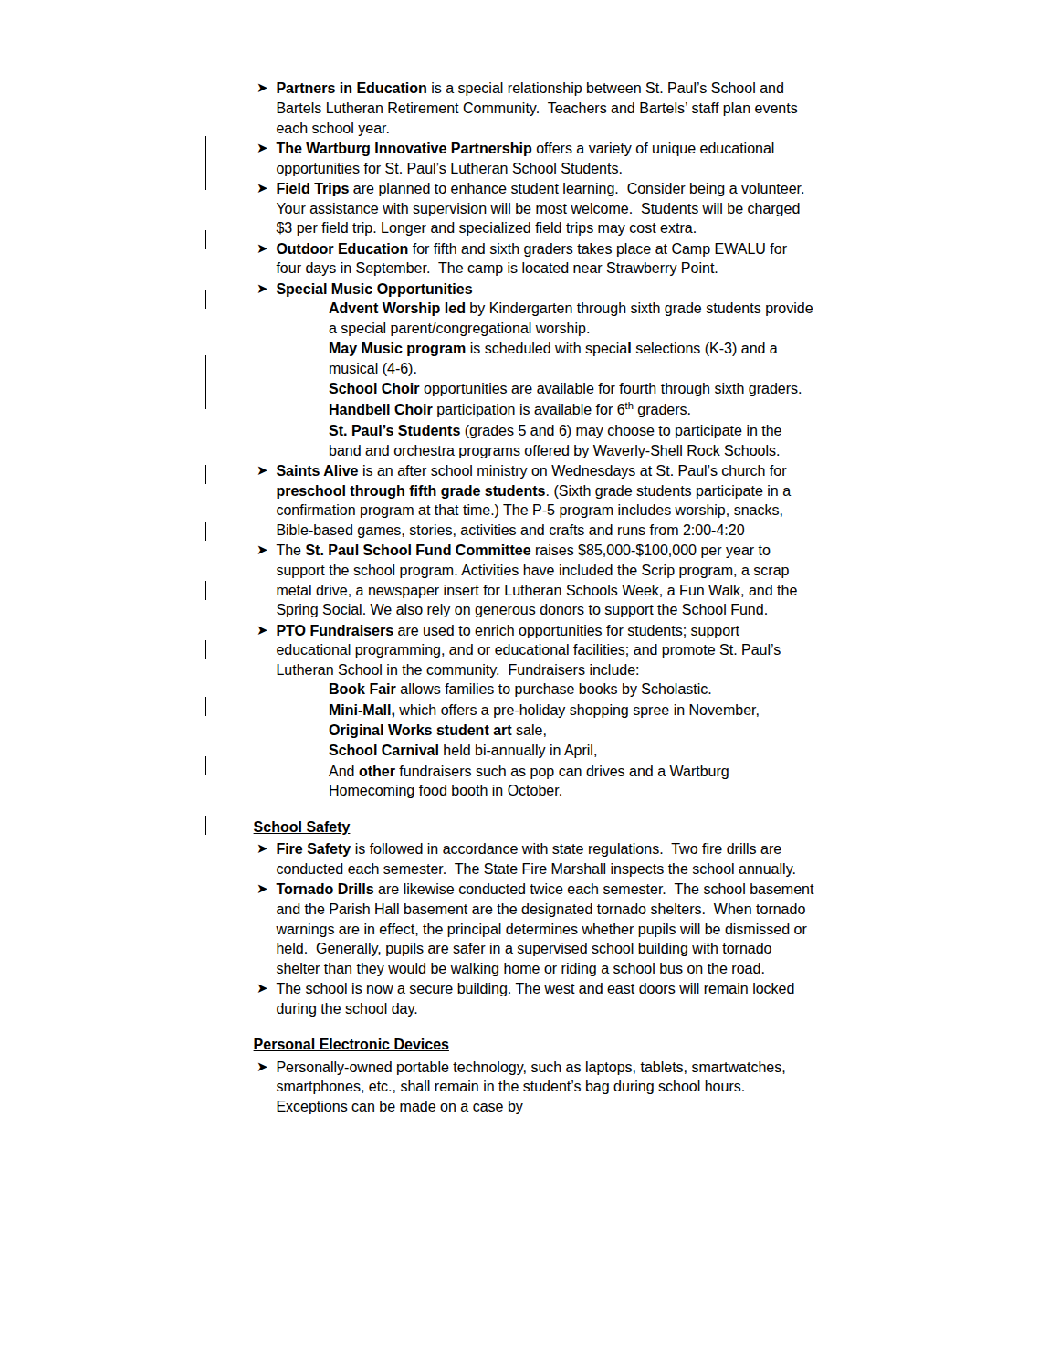Partners in Education is a special relationship between St. Paul’s School and Bartels Lutheran Retirement Community. Teachers and Bartels’ staff plan events each school year.
The Wartburg Innovative Partnership offers a variety of unique educational opportunities for St. Paul’s Lutheran School Students.
Field Trips are planned to enhance student learning. Consider being a volunteer. Your assistance with supervision will be most welcome. Students will be charged $3 per field trip. Longer and specialized field trips may cost extra.
Outdoor Education for fifth and sixth graders takes place at Camp EWALU for four days in September. The camp is located near Strawberry Point.
Special Music Opportunities
Advent Worship led by Kindergarten through sixth grade students provide a special parent/congregational worship.
May Music program is scheduled with special selections (K-3) and a musical (4-6).
School Choir opportunities are available for fourth through sixth graders.
Handbell Choir participation is available for 6th graders.
St. Paul’s Students (grades 5 and 6) may choose to participate in the band and orchestra programs offered by Waverly-Shell Rock Schools.
Saints Alive is an after school ministry on Wednesdays at St. Paul’s church for preschool through fifth grade students. (Sixth grade students participate in a confirmation program at that time.) The P-5 program includes worship, snacks, Bible-based games, stories, activities and crafts and runs from 2:00-4:20
The St. Paul School Fund Committee raises $85,000-$100,000 per year to support the school program. Activities have included the Scrip program, a scrap metal drive, a newspaper insert for Lutheran Schools Week, a Fun Walk, and the Spring Social. We also rely on generous donors to support the School Fund.
PTO Fundraisers are used to enrich opportunities for students; support educational programming, and or educational facilities; and promote St. Paul’s Lutheran School in the community. Fundraisers include:
Book Fair allows families to purchase books by Scholastic.
Mini-Mall, which offers a pre-holiday shopping spree in November,
Original Works student art sale,
School Carnival held bi-annually in April,
And other fundraisers such as pop can drives and a Wartburg Homecoming food booth in October.
School Safety
Fire Safety is followed in accordance with state regulations. Two fire drills are conducted each semester. The State Fire Marshall inspects the school annually.
Tornado Drills are likewise conducted twice each semester. The school basement and the Parish Hall basement are the designated tornado shelters. When tornado warnings are in effect, the principal determines whether pupils will be dismissed or held. Generally, pupils are safer in a supervised school building with tornado shelter than they would be walking home or riding a school bus on the road.
The school is now a secure building. The west and east doors will remain locked during the school day.
Personal Electronic Devices
Personally-owned portable technology, such as laptops, tablets, smartwatches, smartphones, etc., shall remain in the student’s bag during school hours. Exceptions can be made on a case by